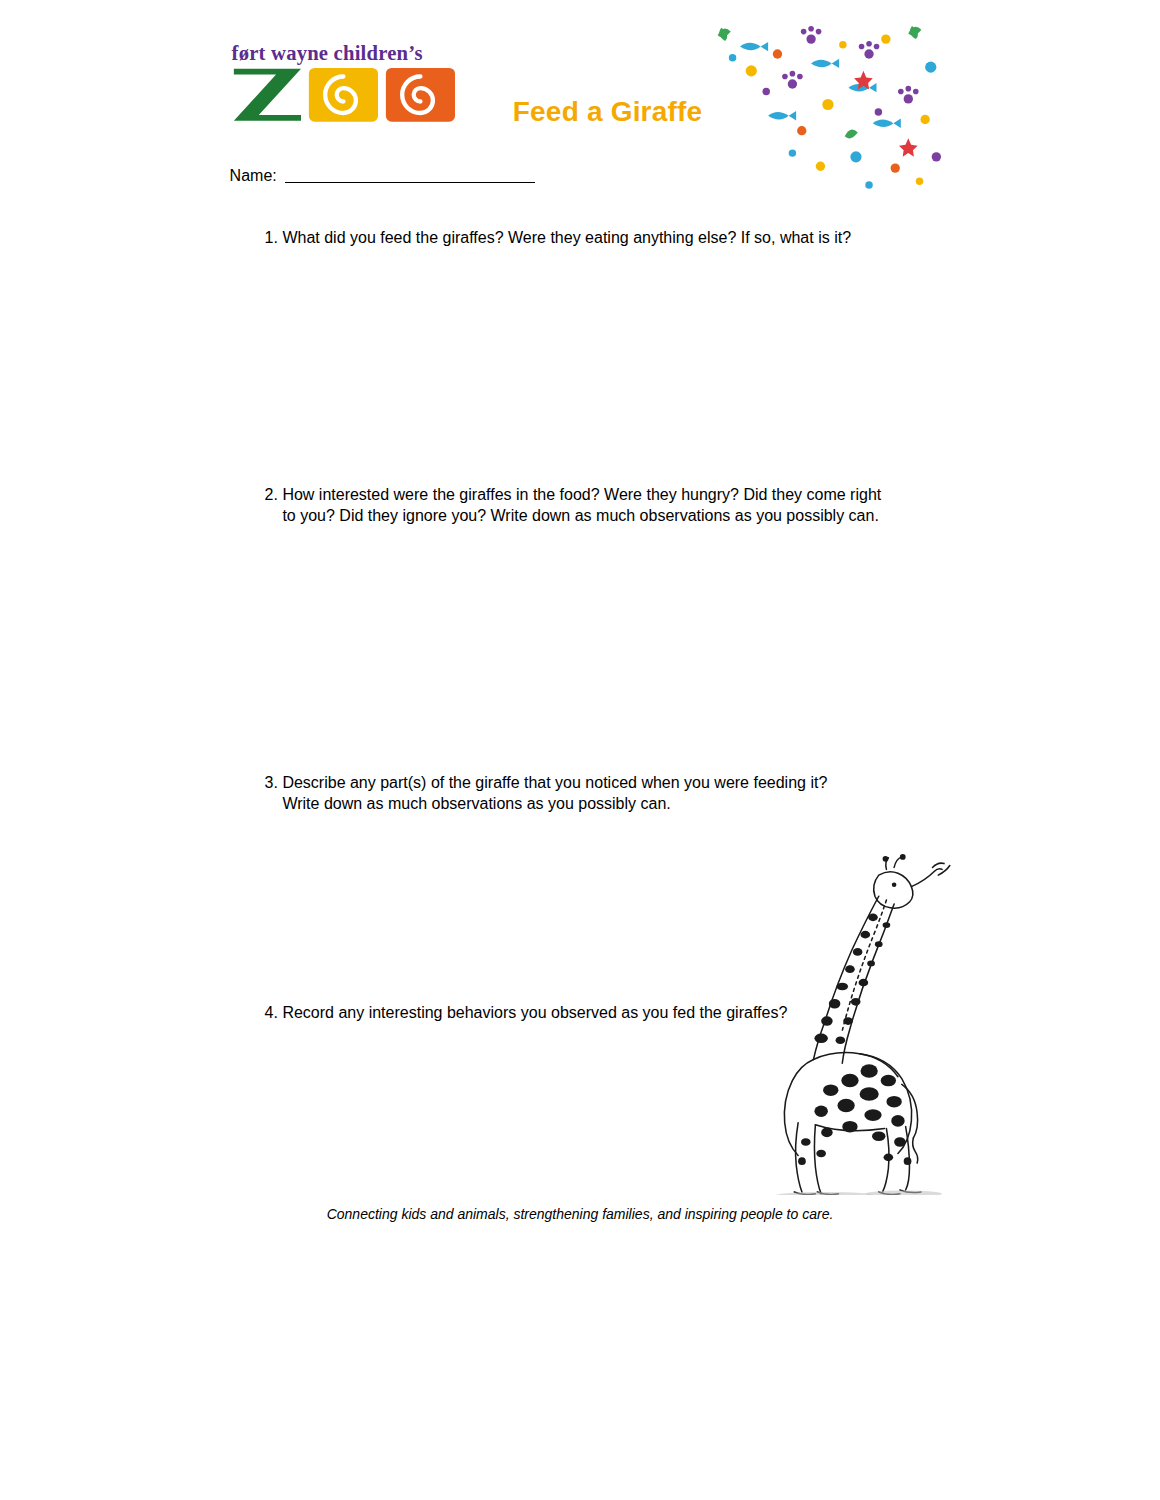ført wayne children’s
Feed a Giraffe
Name:
What did you feed the giraffes? Were they eating anything else? If so, what is it?
How interested were the giraffes in the food? Were they hungry? Did they come right to you? Did they ignore you? Write down as much observations as you possibly can.
Describe any part(s) of the giraffe that you noticed when you were feeding it? Write down as much observations as you possibly can.
Record any interesting behaviors you observed as you fed the giraffes?
Connecting kids and animals, strengthening families, and inspiring people to care.